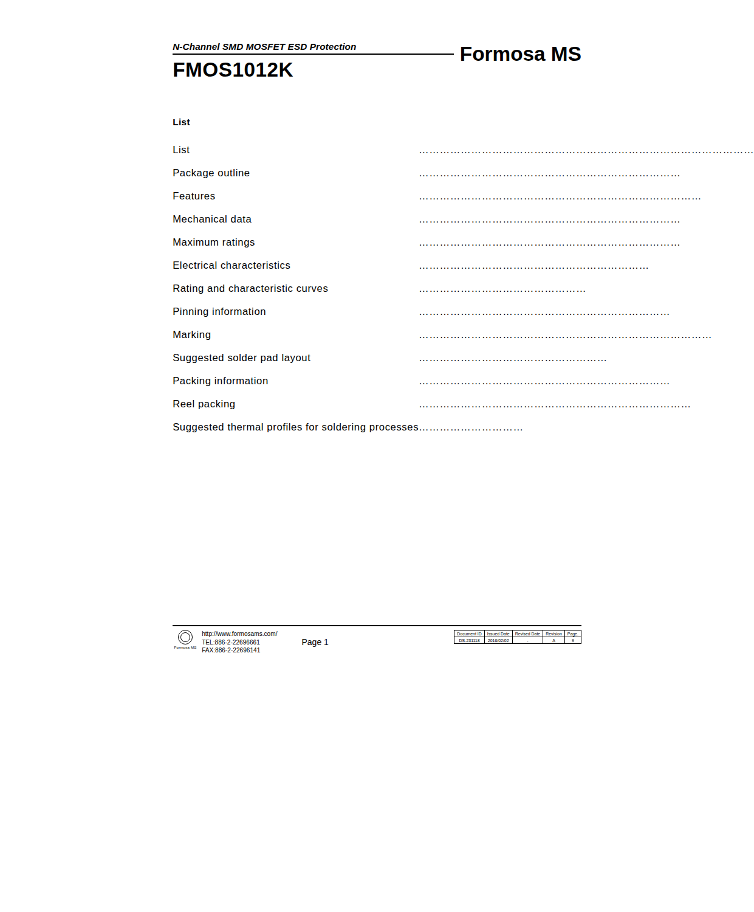N-Channel SMD MOSFET ESD Protection
FMOS1012K
Formosa MS
List
| List | …………………………………………………………………………………… | 1 |
| Package outline | ………………………………………………………………… | 2 |
| Features | ……………………………………………………………………… | 2 |
| Mechanical data | ………………………………………………………………… | 2 |
| Maximum ratings | ………………………………………………………………… | 2 |
| Electrical characteristics | ………………………………………………………… | 3 |
| Rating and characteristic curves | ………………………………………… | 4~6 |
| Pinning information | ……………………………………………………………… | 7 |
| Marking | ………………………………………………………………………… | 7 |
| Suggested solder pad layout | ……………………………………………… | 7 |
| Packing information | ……………………………………………………………… | 8 |
| Reel packing | …………………………………………………………………… | 9 |
| Suggested thermal profiles for soldering processes | ………………………… | 9 |
Formosa MS
http://www.formosams.com/
TEL:886-2-22696661
FAX:886-2-22696141
Page 1
| Document ID | Issued Date | Revised Date | Revision | Page. |
| DS-231118 | 2016/02/02 | - | A | 9 |